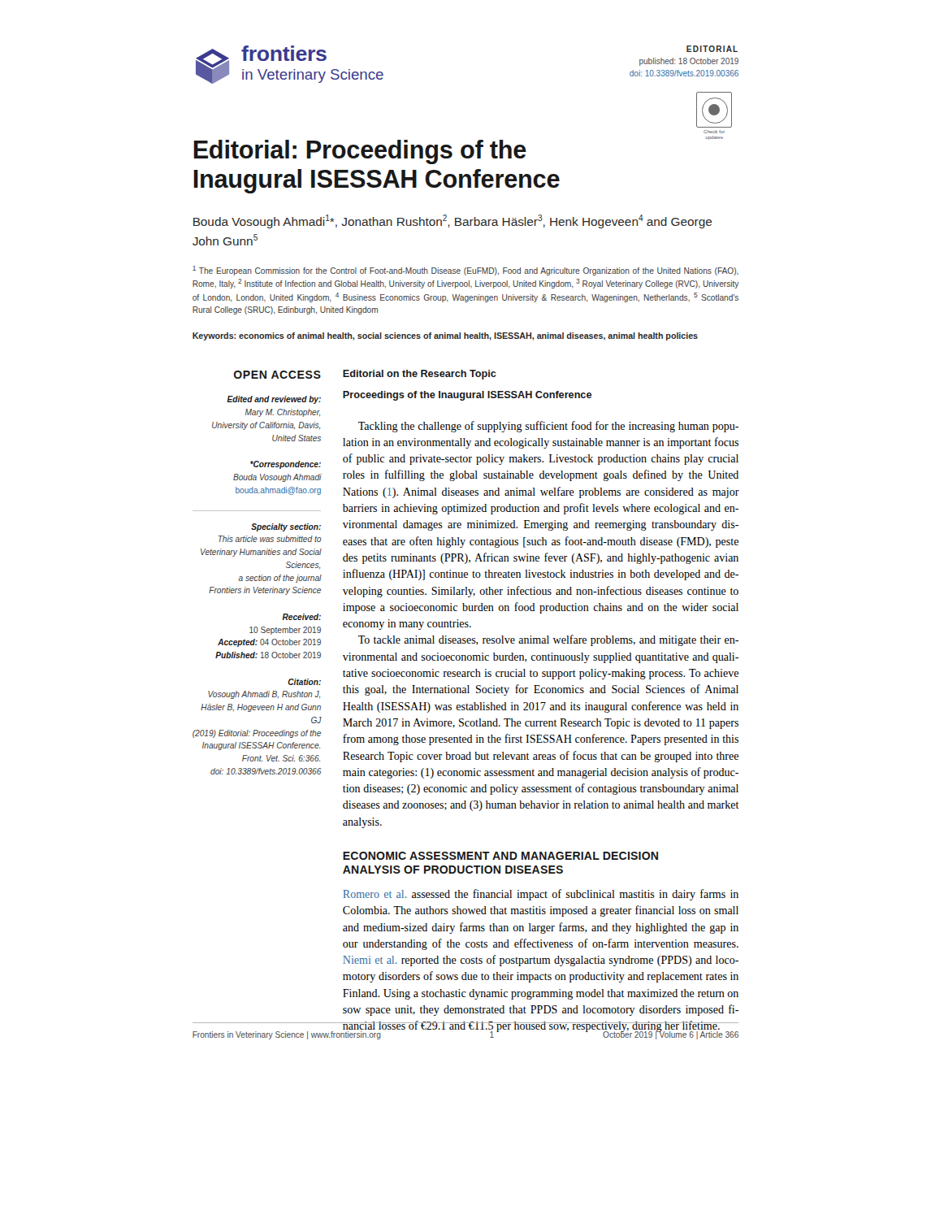frontiers in Veterinary Science
EDITORIAL
published: 18 October 2019
doi: 10.3389/fvets.2019.00366
Check for
updates
Editorial: Proceedings of the
Inaugural ISESSAH Conference
Bouda Vosough Ahmadi1*, Jonathan Rushton2, Barbara Häsler3, Henk Hogeveen4 and George John Gunn5
1 The European Commission for the Control of Foot-and-Mouth Disease (EuFMD), Food and Agriculture Organization of the United Nations (FAO), Rome, Italy, 2 Institute of Infection and Global Health, University of Liverpool, Liverpool, United Kingdom, 3 Royal Veterinary College (RVC), University of London, London, United Kingdom, 4 Business Economics Group, Wageningen University & Research, Wageningen, Netherlands, 5 Scotland's Rural College (SRUC), Edinburgh, United Kingdom
Keywords: economics of animal health, social sciences of animal health, ISESSAH, animal diseases, animal health policies
OPEN ACCESS
Edited and reviewed by: Mary M. Christopher,
University of California, Davis,
United States
*Correspondence: Bouda Vosough Ahmadi
bouda.ahmadi@fao.org
Specialty section: This article was submitted to
Veterinary Humanities and Social
Sciences,
a section of the journal
Frontiers in Veterinary Science
Received: 10 September 2019
Accepted: 04 October 2019
Published: 18 October 2019
Citation: Vosough Ahmadi B, Rushton J,
Häsler B, Hogeveen H and Gunn GJ
(2019) Editorial: Proceedings of the
Inaugural ISESSAH Conference.
Front. Vet. Sci. 6:366.
doi: 10.3389/fvets.2019.00366
Editorial on the Research Topic
Proceedings of the Inaugural ISESSAH Conference
Tackling the challenge of supplying sufficient food for the increasing human population in an environmentally and ecologically sustainable manner is an important focus of public and private-sector policy makers. Livestock production chains play crucial roles in fulfilling the global sustainable development goals defined by the United Nations (1). Animal diseases and animal welfare problems are considered as major barriers in achieving optimized production and profit levels where ecological and environmental damages are minimized. Emerging and reemerging transboundary diseases that are often highly contagious [such as foot-and-mouth disease (FMD), peste des petits ruminants (PPR), African swine fever (ASF), and highly-pathogenic avian influenza (HPAI)] continue to threaten livestock industries in both developed and developing counties. Similarly, other infectious and non-infectious diseases continue to impose a socioeconomic burden on food production chains and on the wider social economy in many countries.
To tackle animal diseases, resolve animal welfare problems, and mitigate their environmental and socioeconomic burden, continuously supplied quantitative and qualitative socioeconomic research is crucial to support policy-making process. To achieve this goal, the International Society for Economics and Social Sciences of Animal Health (ISESSAH) was established in 2017 and its inaugural conference was held in March 2017 in Avimore, Scotland. The current Research Topic is devoted to 11 papers from among those presented in the first ISESSAH conference. Papers presented in this Research Topic cover broad but relevant areas of focus that can be grouped into three main categories: (1) economic assessment and managerial decision analysis of production diseases; (2) economic and policy assessment of contagious transboundary animal diseases and zoonoses; and (3) human behavior in relation to animal health and market analysis.
Economic Assessment and Managerial Decision
Analysis of Production Diseases
Romero et al. assessed the financial impact of subclinical mastitis in dairy farms in Colombia. The authors showed that mastitis imposed a greater financial loss on small and medium-sized dairy farms than on larger farms, and they highlighted the gap in our understanding of the costs and effectiveness of on-farm intervention measures. Niemi et al. reported the costs of postpartum dysgalactia syndrome (PPDS) and locomotory disorders of sows due to their impacts on productivity and replacement rates in Finland. Using a stochastic dynamic programming model that maximized the return on sow space unit, they demonstrated that PPDS and locomotory disorders imposed financial losses of €29.1 and €11.5 per housed sow, respectively, during her lifetime.
Frontiers in Veterinary Science | www.frontiersin.org
1
October 2019 | Volume 6 | Article 366